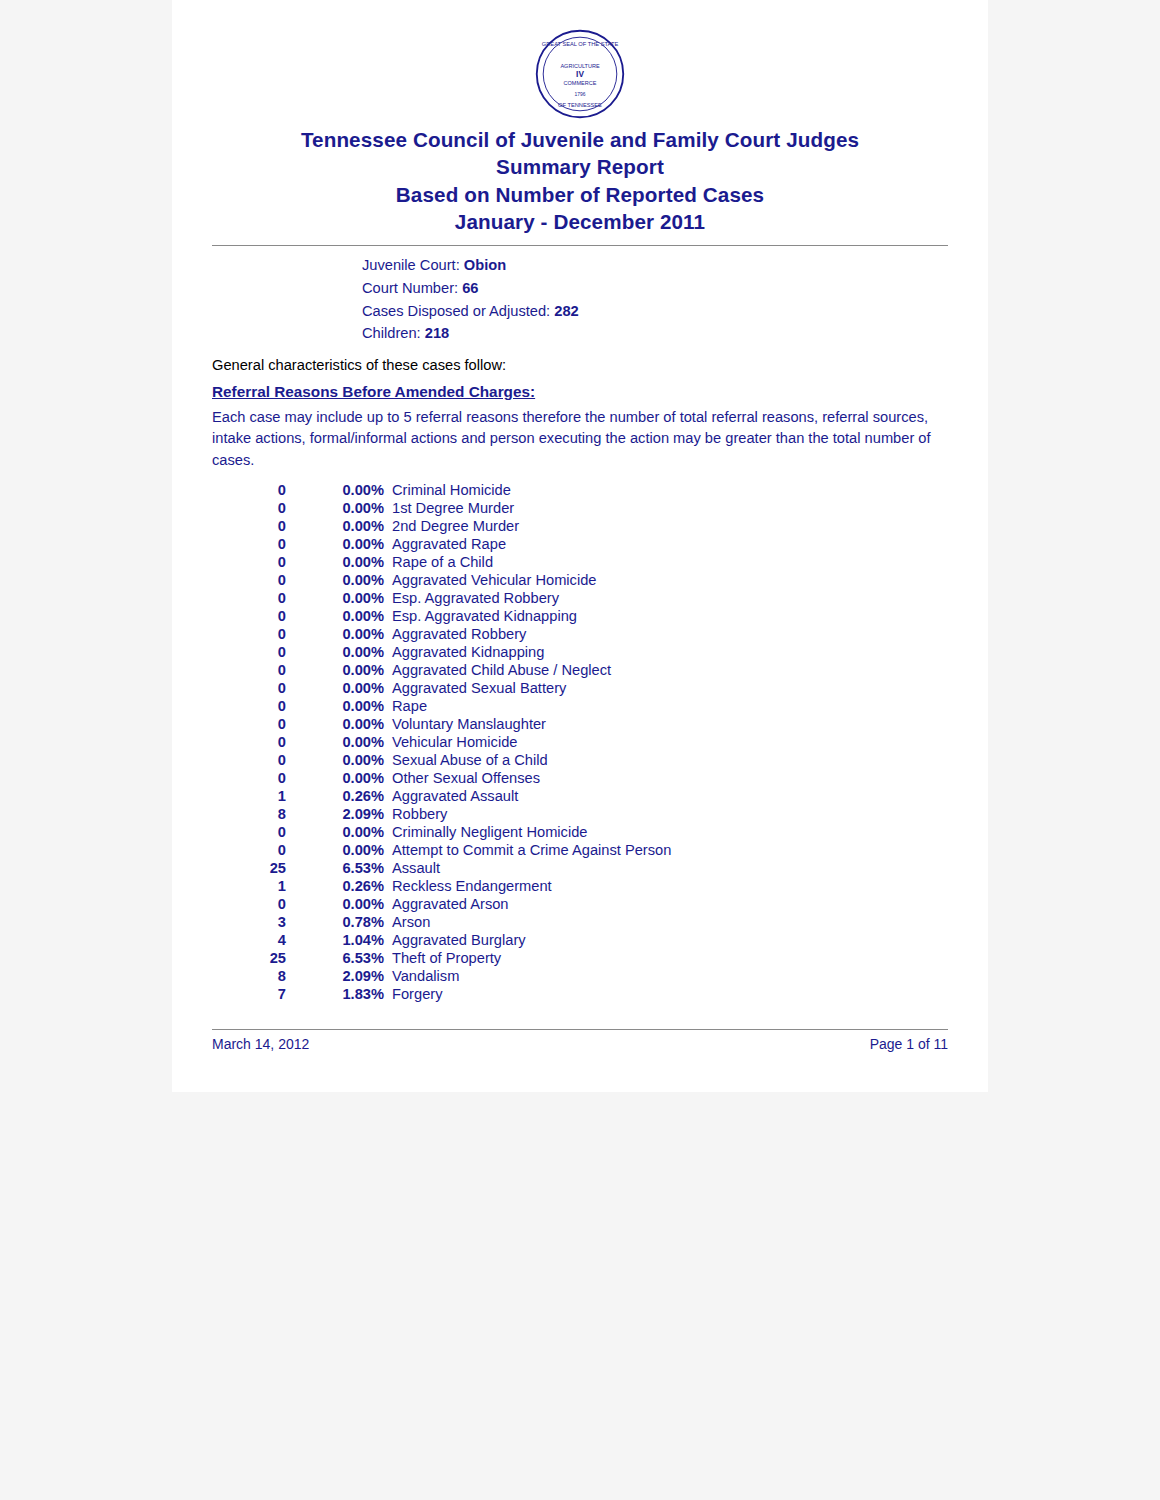GREAT SEAL OF THE STATE OF TENNESSEE AGRICULTURE COMMERCE IV 1796
Tennessee Council of Juvenile and Family Court Judges
Summary Report
Based on Number of Reported Cases
January - December 2011
Juvenile Court: Obion
Court Number: 66
Cases Disposed or Adjusted: 282
Children: 218
General characteristics of these cases follow:
Referral Reasons Before Amended Charges:
Each case may include up to 5 referral reasons therefore the number of total referral reasons, referral sources, intake actions, formal/informal actions and person executing the action may be greater than the total number of cases.
| 0 | 0.00% | Criminal Homicide |
| 0 | 0.00% | 1st Degree Murder |
| 0 | 0.00% | 2nd Degree Murder |
| 0 | 0.00% | Aggravated Rape |
| 0 | 0.00% | Rape of a Child |
| 0 | 0.00% | Aggravated Vehicular Homicide |
| 0 | 0.00% | Esp. Aggravated Robbery |
| 0 | 0.00% | Esp. Aggravated Kidnapping |
| 0 | 0.00% | Aggravated Robbery |
| 0 | 0.00% | Aggravated Kidnapping |
| 0 | 0.00% | Aggravated Child Abuse / Neglect |
| 0 | 0.00% | Aggravated Sexual Battery |
| 0 | 0.00% | Rape |
| 0 | 0.00% | Voluntary Manslaughter |
| 0 | 0.00% | Vehicular Homicide |
| 0 | 0.00% | Sexual Abuse of a Child |
| 0 | 0.00% | Other Sexual Offenses |
| 1 | 0.26% | Aggravated Assault |
| 8 | 2.09% | Robbery |
| 0 | 0.00% | Criminally Negligent Homicide |
| 0 | 0.00% | Attempt to Commit a Crime Against Person |
| 25 | 6.53% | Assault |
| 1 | 0.26% | Reckless Endangerment |
| 0 | 0.00% | Aggravated Arson |
| 3 | 0.78% | Arson |
| 4 | 1.04% | Aggravated Burglary |
| 25 | 6.53% | Theft of Property |
| 8 | 2.09% | Vandalism |
| 7 | 1.83% | Forgery |
March 14, 2012
Page 1 of 11